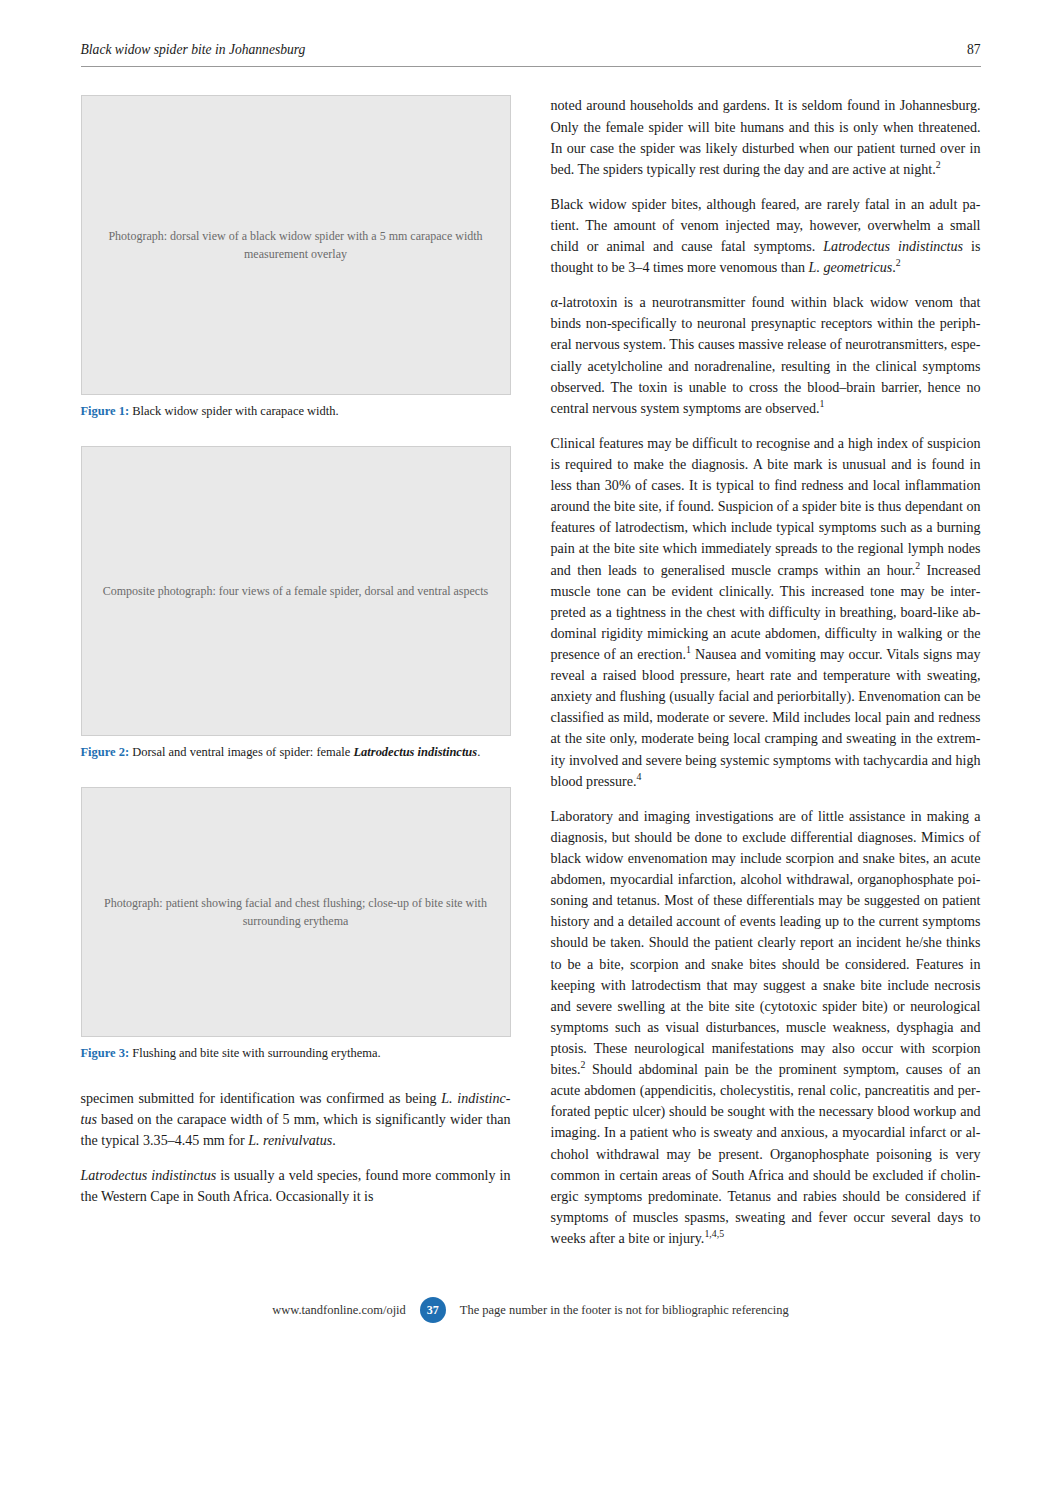Black widow spider bite in Johannesburg 87
Photograph: dorsal view of a black widow spider with a 5 mm carapace width measurement overlay
Figure 1: Black widow spider with carapace width.
Composite photograph: four views of a female spider, dorsal and ventral aspects
Figure 2: Dorsal and ventral images of spider: female Latrodectus indistinctus.
Photograph: patient showing facial and chest flushing; close-up of bite site with surrounding erythema
Figure 3: Flushing and bite site with surrounding erythema.
specimen submitted for identification was confirmed as being L. indistinctus based on the carapace width of 5 mm, which is significantly wider than the typical 3.35–4.45 mm for L. renivulvatus.
Latrodectus indistinctus is usually a veld species, found more commonly in the Western Cape in South Africa. Occasionally it is
noted around households and gardens. It is seldom found in Johannesburg. Only the female spider will bite humans and this is only when threatened. In our case the spider was likely disturbed when our patient turned over in bed. The spiders typically rest during the day and are active at night.2
Black widow spider bites, although feared, are rarely fatal in an adult patient. The amount of venom injected may, however, overwhelm a small child or animal and cause fatal symptoms. Latrodectus indistinctus is thought to be 3–4 times more venomous than L. geometricus.2
α-latrotoxin is a neurotransmitter found within black widow venom that binds non-specifically to neuronal presynaptic receptors within the peripheral nervous system. This causes massive release of neurotransmitters, especially acetylcholine and noradrenaline, resulting in the clinical symptoms observed. The toxin is unable to cross the blood–brain barrier, hence no central nervous system symptoms are observed.1
Clinical features may be difficult to recognise and a high index of suspicion is required to make the diagnosis. A bite mark is unusual and is found in less than 30% of cases. It is typical to find redness and local inflammation around the bite site, if found. Suspicion of a spider bite is thus dependant on features of latrodectism, which include typical symptoms such as a burning pain at the bite site which immediately spreads to the regional lymph nodes and then leads to generalised muscle cramps within an hour.2 Increased muscle tone can be evident clinically. This increased tone may be interpreted as a tightness in the chest with difficulty in breathing, board-like abdominal rigidity mimicking an acute abdomen, difficulty in walking or the presence of an erection.1 Nausea and vomiting may occur. Vitals signs may reveal a raised blood pressure, heart rate and temperature with sweating, anxiety and flushing (usually facial and periorbitally). Envenomation can be classified as mild, moderate or severe. Mild includes local pain and redness at the site only, moderate being local cramping and sweating in the extremity involved and severe being systemic symptoms with tachycardia and high blood pressure.4
Laboratory and imaging investigations are of little assistance in making a diagnosis, but should be done to exclude differential diagnoses. Mimics of black widow envenomation may include scorpion and snake bites, an acute abdomen, myocardial infarction, alcohol withdrawal, organophosphate poisoning and tetanus. Most of these differentials may be suggested on patient history and a detailed account of events leading up to the current symptoms should be taken. Should the patient clearly report an incident he/she thinks to be a bite, scorpion and snake bites should be considered. Features in keeping with latrodectism that may suggest a snake bite include necrosis and severe swelling at the bite site (cytotoxic spider bite) or neurological symptoms such as visual disturbances, muscle weakness, dysphagia and ptosis. These neurological manifestations may also occur with scorpion bites.2 Should abdominal pain be the prominent symptom, causes of an acute abdomen (appendicitis, cholecystitis, renal colic, pancreatitis and perforated peptic ulcer) should be sought with the necessary blood workup and imaging. In a patient who is sweaty and anxious, a myocardial infarct or alchohol withdrawal may be present. Organophosphate poisoning is very common in certain areas of South Africa and should be excluded if cholinergic symptoms predominate. Tetanus and rabies should be considered if symptoms of muscles spasms, sweating and fever occur several days to weeks after a bite or injury.1,4,5
www.tandfonline.com/ojid 37 The page number in the footer is not for bibliographic referencing